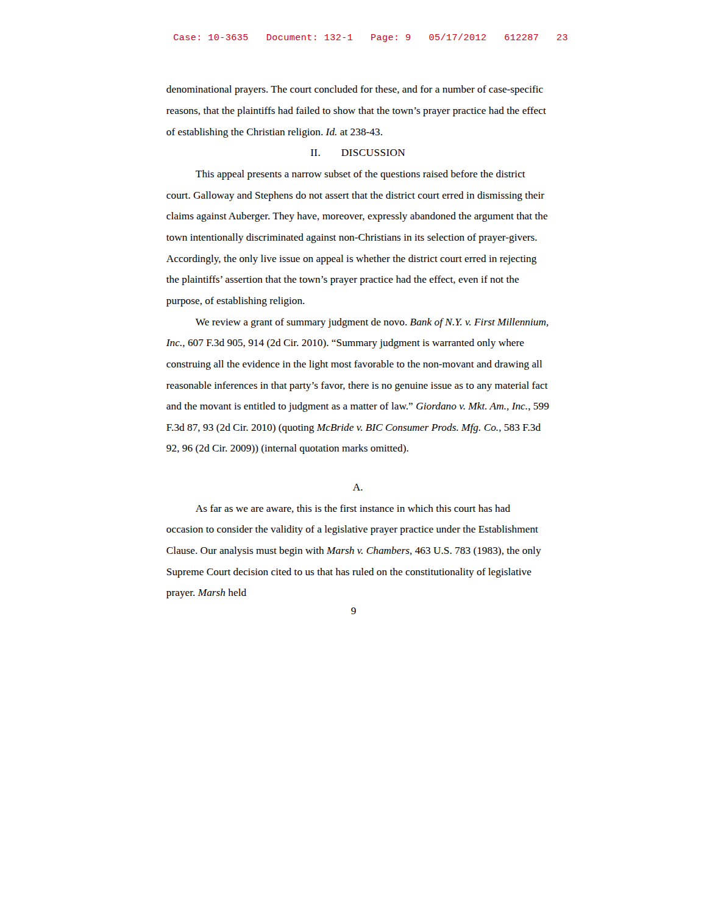Case: 10-3635 Document: 132-1 Page: 9 05/17/2012 612287 23
denominational prayers. The court concluded for these, and for a number of case-specific reasons, that the plaintiffs had failed to show that the town’s prayer practice had the effect of establishing the Christian religion. Id. at 238-43.
II. DISCUSSION
This appeal presents a narrow subset of the questions raised before the district court. Galloway and Stephens do not assert that the district court erred in dismissing their claims against Auberger. They have, moreover, expressly abandoned the argument that the town intentionally discriminated against non-Christians in its selection of prayer-givers. Accordingly, the only live issue on appeal is whether the district court erred in rejecting the plaintiffs’ assertion that the town’s prayer practice had the effect, even if not the purpose, of establishing religion.
We review a grant of summary judgment de novo. Bank of N.Y. v. First Millennium, Inc., 607 F.3d 905, 914 (2d Cir. 2010). “Summary judgment is warranted only where construing all the evidence in the light most favorable to the non-movant and drawing all reasonable inferences in that party’s favor, there is no genuine issue as to any material fact and the movant is entitled to judgment as a matter of law.” Giordano v. Mkt. Am., Inc., 599 F.3d 87, 93 (2d Cir. 2010) (quoting McBride v. BIC Consumer Prods. Mfg. Co., 583 F.3d 92, 96 (2d Cir. 2009)) (internal quotation marks omitted).
A.
As far as we are aware, this is the first instance in which this court has had occasion to consider the validity of a legislative prayer practice under the Establishment Clause. Our analysis must begin with Marsh v. Chambers, 463 U.S. 783 (1983), the only Supreme Court decision cited to us that has ruled on the constitutionality of legislative prayer. Marsh held
9